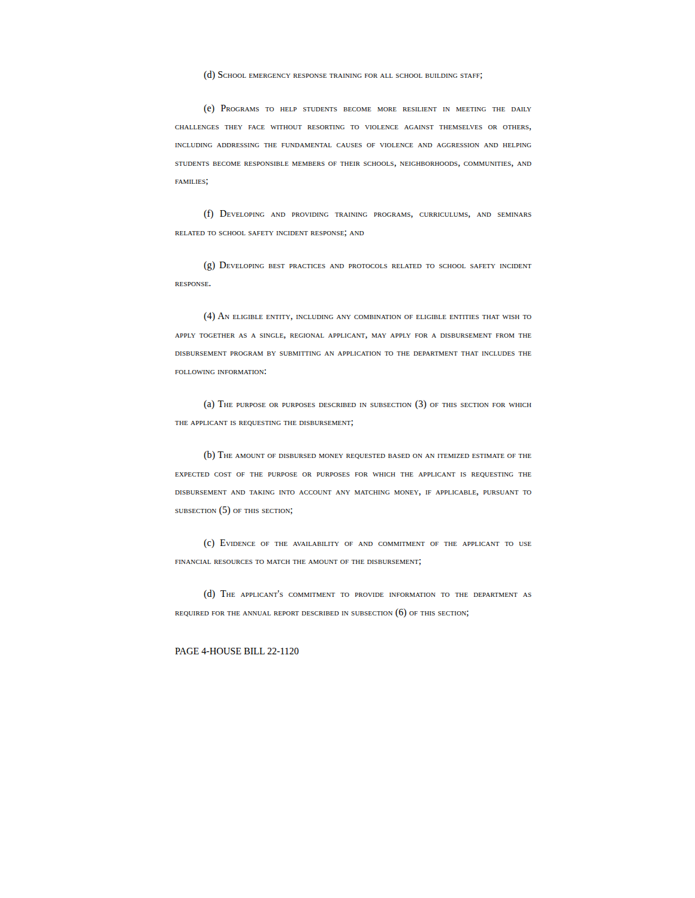(d) School emergency response training for all school building staff;
(e) Programs to help students become more resilient in meeting the daily challenges they face without resorting to violence against themselves or others, including addressing the fundamental causes of violence and aggression and helping students become responsible members of their schools, neighborhoods, communities, and families;
(f) Developing and providing training programs, curriculums, and seminars related to school safety incident response; and
(g) Developing best practices and protocols related to school safety incident response.
(4) An eligible entity, including any combination of eligible entities that wish to apply together as a single, regional applicant, may apply for a disbursement from the disbursement program by submitting an application to the department that includes the following information:
(a) The purpose or purposes described in subsection (3) of this section for which the applicant is requesting the disbursement;
(b) The amount of disbursed money requested based on an itemized estimate of the expected cost of the purpose or purposes for which the applicant is requesting the disbursement and taking into account any matching money, if applicable, pursuant to subsection (5) of this section;
(c) Evidence of the availability of and commitment of the applicant to use financial resources to match the amount of the disbursement;
(d) The applicant's commitment to provide information to the department as required for the annual report described in subsection (6) of this section;
PAGE 4-HOUSE BILL 22-1120